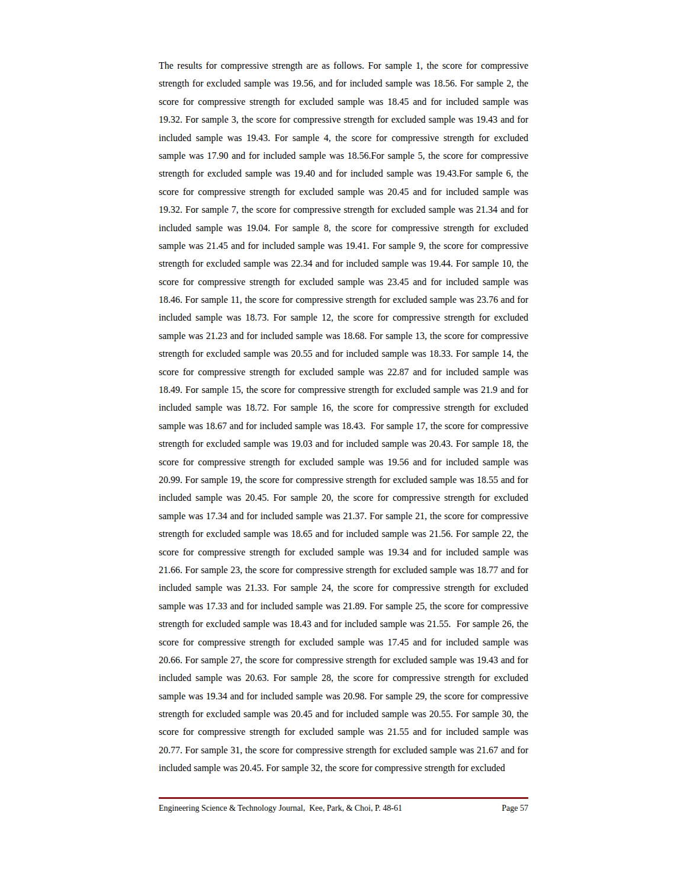The results for compressive strength are as follows. For sample 1, the score for compressive strength for excluded sample was 19.56, and for included sample was 18.56. For sample 2, the score for compressive strength for excluded sample was 18.45 and for included sample was 19.32. For sample 3, the score for compressive strength for excluded sample was 19.43 and for included sample was 19.43. For sample 4, the score for compressive strength for excluded sample was 17.90 and for included sample was 18.56.For sample 5, the score for compressive strength for excluded sample was 19.40 and for included sample was 19.43.For sample 6, the score for compressive strength for excluded sample was 20.45 and for included sample was 19.32. For sample 7, the score for compressive strength for excluded sample was 21.34 and for included sample was 19.04. For sample 8, the score for compressive strength for excluded sample was 21.45 and for included sample was 19.41. For sample 9, the score for compressive strength for excluded sample was 22.34 and for included sample was 19.44. For sample 10, the score for compressive strength for excluded sample was 23.45 and for included sample was 18.46. For sample 11, the score for compressive strength for excluded sample was 23.76 and for included sample was 18.73. For sample 12, the score for compressive strength for excluded sample was 21.23 and for included sample was 18.68. For sample 13, the score for compressive strength for excluded sample was 20.55 and for included sample was 18.33. For sample 14, the score for compressive strength for excluded sample was 22.87 and for included sample was 18.49. For sample 15, the score for compressive strength for excluded sample was 21.9 and for included sample was 18.72. For sample 16, the score for compressive strength for excluded sample was 18.67 and for included sample was 18.43. For sample 17, the score for compressive strength for excluded sample was 19.03 and for included sample was 20.43. For sample 18, the score for compressive strength for excluded sample was 19.56 and for included sample was 20.99. For sample 19, the score for compressive strength for excluded sample was 18.55 and for included sample was 20.45. For sample 20, the score for compressive strength for excluded sample was 17.34 and for included sample was 21.37. For sample 21, the score for compressive strength for excluded sample was 18.65 and for included sample was 21.56. For sample 22, the score for compressive strength for excluded sample was 19.34 and for included sample was 21.66. For sample 23, the score for compressive strength for excluded sample was 18.77 and for included sample was 21.33. For sample 24, the score for compressive strength for excluded sample was 17.33 and for included sample was 21.89. For sample 25, the score for compressive strength for excluded sample was 18.43 and for included sample was 21.55. For sample 26, the score for compressive strength for excluded sample was 17.45 and for included sample was 20.66. For sample 27, the score for compressive strength for excluded sample was 19.43 and for included sample was 20.63. For sample 28, the score for compressive strength for excluded sample was 19.34 and for included sample was 20.98. For sample 29, the score for compressive strength for excluded sample was 20.45 and for included sample was 20.55. For sample 30, the score for compressive strength for excluded sample was 21.55 and for included sample was 20.77. For sample 31, the score for compressive strength for excluded sample was 21.67 and for included sample was 20.45. For sample 32, the score for compressive strength for excluded
Engineering Science & Technology Journal, Kee, Park, & Choi, P. 48-61 Page 57